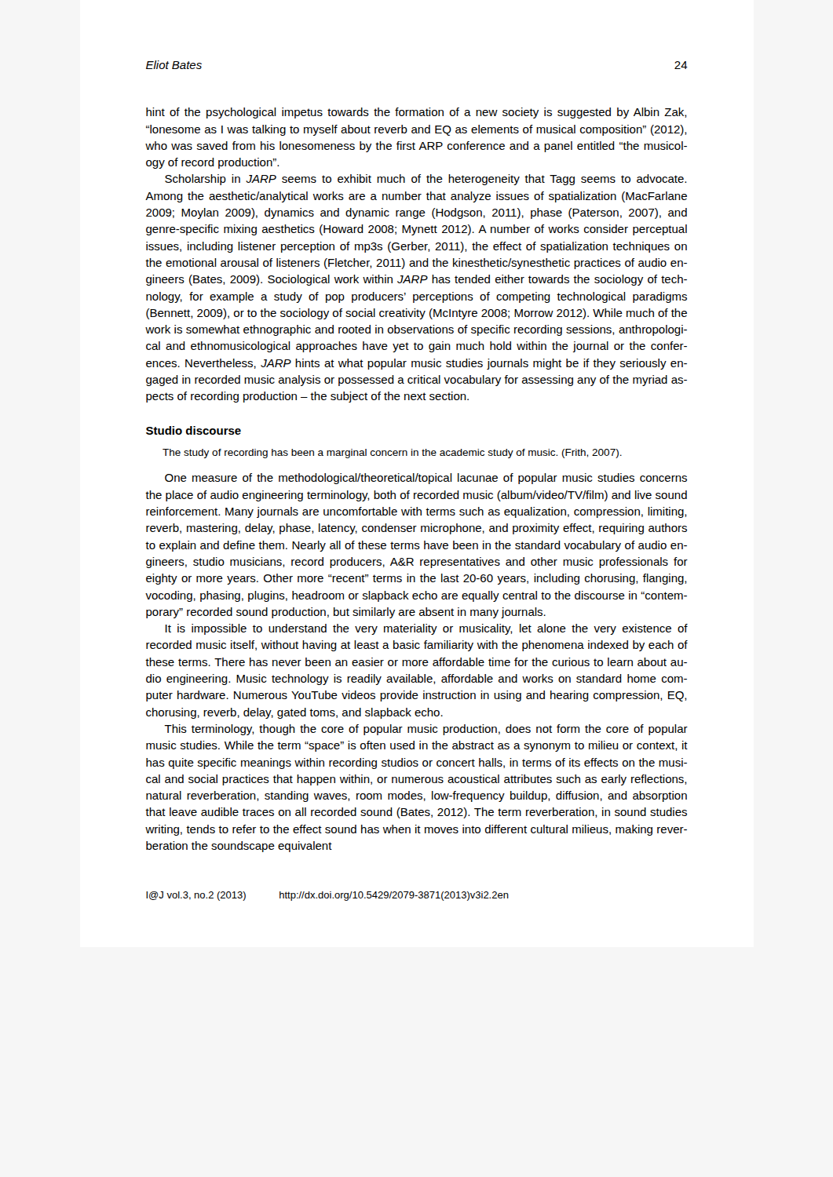Eliot Bates 24
hint of the psychological impetus towards the formation of a new society is suggested by Albin Zak, “lonesome as I was talking to myself about reverb and EQ as elements of musical composition” (2012), who was saved from his lonesomeness by the first ARP conference and a panel entitled “the musicology of record production”.
Scholarship in JARP seems to exhibit much of the heterogeneity that Tagg seems to advocate. Among the aesthetic/analytical works are a number that analyze issues of spatialization (MacFarlane 2009; Moylan 2009), dynamics and dynamic range (Hodgson, 2011), phase (Paterson, 2007), and genre-specific mixing aesthetics (Howard 2008; Mynett 2012). A number of works consider perceptual issues, including listener perception of mp3s (Gerber, 2011), the effect of spatialization techniques on the emotional arousal of listeners (Fletcher, 2011) and the kinesthetic/synesthetic practices of audio engineers (Bates, 2009). Sociological work within JARP has tended either towards the sociology of technology, for example a study of pop producers’ perceptions of competing technological paradigms (Bennett, 2009), or to the sociology of social creativity (McIntyre 2008; Morrow 2012). While much of the work is somewhat ethnographic and rooted in observations of specific recording sessions, anthropological and ethnomusicological approaches have yet to gain much hold within the journal or the conferences. Nevertheless, JARP hints at what popular music studies journals might be if they seriously engaged in recorded music analysis or possessed a critical vocabulary for assessing any of the myriad aspects of recording production – the subject of the next section.
Studio discourse
The study of recording has been a marginal concern in the academic study of music. (Frith, 2007).
One measure of the methodological/theoretical/topical lacunae of popular music studies concerns the place of audio engineering terminology, both of recorded music (album/video/TV/film) and live sound reinforcement. Many journals are uncomfortable with terms such as equalization, compression, limiting, reverb, mastering, delay, phase, latency, condenser microphone, and proximity effect, requiring authors to explain and define them. Nearly all of these terms have been in the standard vocabulary of audio engineers, studio musicians, record producers, A&R representatives and other music professionals for eighty or more years. Other more “recent” terms in the last 20-60 years, including chorusing, flanging, vocoding, phasing, plugins, headroom or slapback echo are equally central to the discourse in “contemporary” recorded sound production, but similarly are absent in many journals.
It is impossible to understand the very materiality or musicality, let alone the very existence of recorded music itself, without having at least a basic familiarity with the phenomena indexed by each of these terms. There has never been an easier or more affordable time for the curious to learn about audio engineering. Music technology is readily available, affordable and works on standard home computer hardware. Numerous YouTube videos provide instruction in using and hearing compression, EQ, chorusing, reverb, delay, gated toms, and slapback echo.
This terminology, though the core of popular music production, does not form the core of popular music studies. While the term “space” is often used in the abstract as a synonym to milieu or context, it has quite specific meanings within recording studios or concert halls, in terms of its effects on the musical and social practices that happen within, or numerous acoustical attributes such as early reflections, natural reverberation, standing waves, room modes, low-frequency buildup, diffusion, and absorption that leave audible traces on all recorded sound (Bates, 2012). The term reverberation, in sound studies writing, tends to refer to the effect sound has when it moves into different cultural milieus, making reverberation the soundscape equivalent
I@J vol.3, no.2 (2013) http://dx.doi.org/10.5429/2079-3871(2013)v3i2.2en